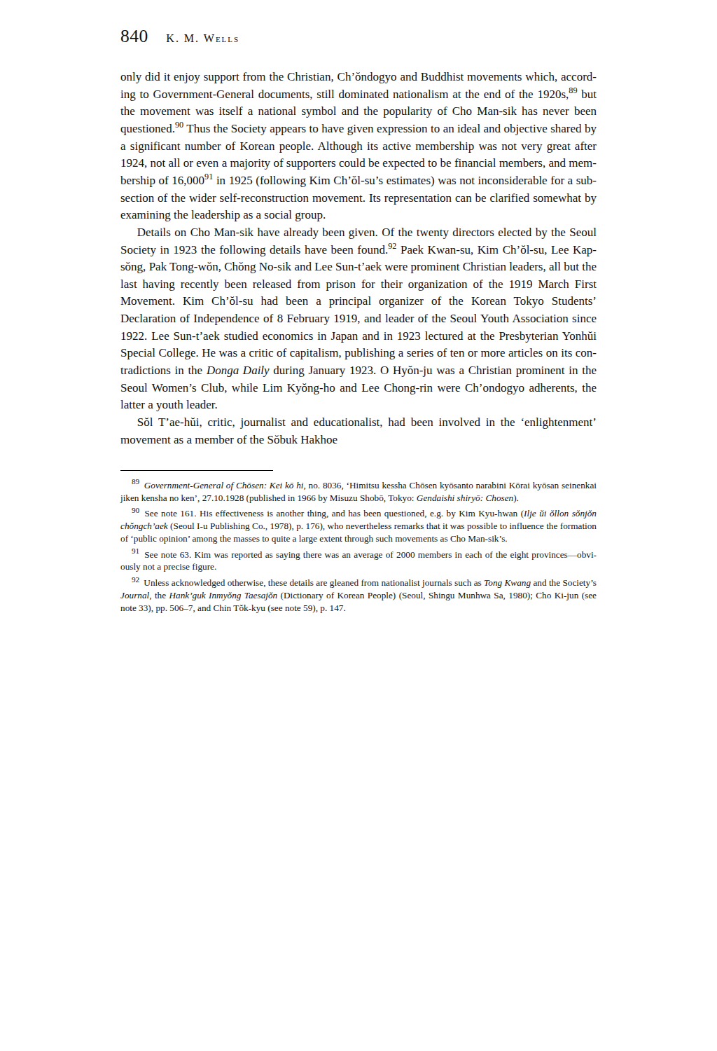840 K. M. Wells
only did it enjoy support from the Christian, Ch’ŏndogyo and Buddhist movements which, according to Government-General documents, still dominated nationalism at the end of the 1920s,89 but the movement was itself a national symbol and the popularity of Cho Man-sik has never been questioned.90 Thus the Society appears to have given expression to an ideal and objective shared by a significant number of Korean people. Although its active membership was not very great after 1924, not all or even a majority of supporters could be expected to be financial members, and membership of 16,00091 in 1925 (following Kim Ch’ŏl-su’s estimates) was not inconsiderable for a subsection of the wider self-reconstruction movement. Its representation can be clarified somewhat by examining the leadership as a social group.
Details on Cho Man-sik have already been given. Of the twenty directors elected by the Seoul Society in 1923 the following details have been found.92 Paek Kwan-su, Kim Ch’ŏl-su, Lee Kap-sŏng, Pak Tong-wŏn, Chŏng No-sik and Lee Sun-t’aek were prominent Christian leaders, all but the last having recently been released from prison for their organization of the 1919 March First Movement. Kim Ch’ŏl-su had been a principal organizer of the Korean Tokyo Students’ Declaration of Independence of 8 February 1919, and leader of the Seoul Youth Association since 1922. Lee Sun-t’aek studied economics in Japan and in 1923 lectured at the Presbyterian Yonhŭi Special College. He was a critic of capitalism, publishing a series of ten or more articles on its contradictions in the Donga Daily during January 1923. O Hyŏn-ju was a Christian prominent in the Seoul Women’s Club, while Lim Kyŏng-ho and Lee Chong-rin were Ch’ondogyo adherents, the latter a youth leader.
Sŏl T’ae-hŭi, critic, journalist and educationalist, had been involved in the ‘enlightenment’ movement as a member of the Sŏbuk Hakhoe
89 Government-General of Chōsen: Kei kō hi, no. 8036, ‘Himitsu kessha Chōsen kyōsanto narabini Kōrai kyōsan seinenkai jiken kensha no ken’, 27.10.1928 (published in 1966 by Misuzu Shobō, Tokyo: Gendaishi shiryō: Chosen).
90 See note 161. His effectiveness is another thing, and has been questioned, e.g. by Kim Kyu-hwan (Ilje ŭi ŏllon sŏnjŏn chŏngch’aek (Seoul I-u Publishing Co., 1978), p. 176), who nevertheless remarks that it was possible to influence the formation of ‘public opinion’ among the masses to quite a large extent through such movements as Cho Man-sik’s.
91 See note 63. Kim was reported as saying there was an average of 2000 members in each of the eight provinces—obviously not a precise figure.
92 Unless acknowledged otherwise, these details are gleaned from nationalist journals such as Tong Kwang and the Society’s Journal, the Hank’guk Inmyŏng Taesajŏn (Dictionary of Korean People) (Seoul, Shingu Munhwa Sa, 1980); Cho Ki-jun (see note 33), pp. 506–7, and Chin Tŏk-kyu (see note 59), p. 147.